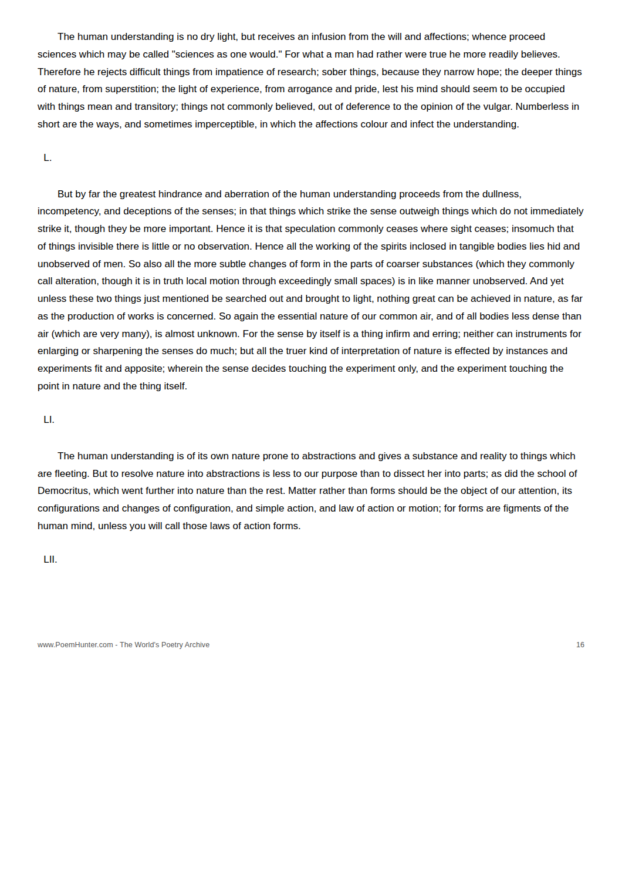The human understanding is no dry light, but receives an infusion from the will and affections; whence proceed sciences which may be called "sciences as one would." For what a man had rather were true he more readily believes. Therefore he rejects difficult things from impatience of research; sober things, because they narrow hope; the deeper things of nature, from superstition; the light of experience, from arrogance and pride, lest his mind should seem to be occupied with things mean and transitory; things not commonly believed, out of deference to the opinion of the vulgar. Numberless in short are the ways, and sometimes imperceptible, in which the affections colour and infect the understanding.
L.
But by far the greatest hindrance and aberration of the human understanding proceeds from the dullness, incompetency, and deceptions of the senses; in that things which strike the sense outweigh things which do not immediately strike it, though they be more important. Hence it is that speculation commonly ceases where sight ceases; insomuch that of things invisible there is little or no observation. Hence all the working of the spirits inclosed in tangible bodies lies hid and unobserved of men. So also all the more subtle changes of form in the parts of coarser substances (which they commonly call alteration, though it is in truth local motion through exceedingly small spaces) is in like manner unobserved. And yet unless these two things just mentioned be searched out and brought to light, nothing great can be achieved in nature, as far as the production of works is concerned. So again the essential nature of our common air, and of all bodies less dense than air (which are very many), is almost unknown. For the sense by itself is a thing infirm and erring; neither can instruments for enlarging or sharpening the senses do much; but all the truer kind of interpretation of nature is effected by instances and experiments fit and apposite; wherein the sense decides touching the experiment only, and the experiment touching the point in nature and the thing itself.
LI.
The human understanding is of its own nature prone to abstractions and gives a substance and reality to things which are fleeting. But to resolve nature into abstractions is less to our purpose than to dissect her into parts; as did the school of Democritus, which went further into nature than the rest. Matter rather than forms should be the object of our attention, its configurations and changes of configuration, and simple action, and law of action or motion; for forms are figments of the human mind, unless you will call those laws of action forms.
LII.
www.PoemHunter.com - The World's Poetry Archive 16